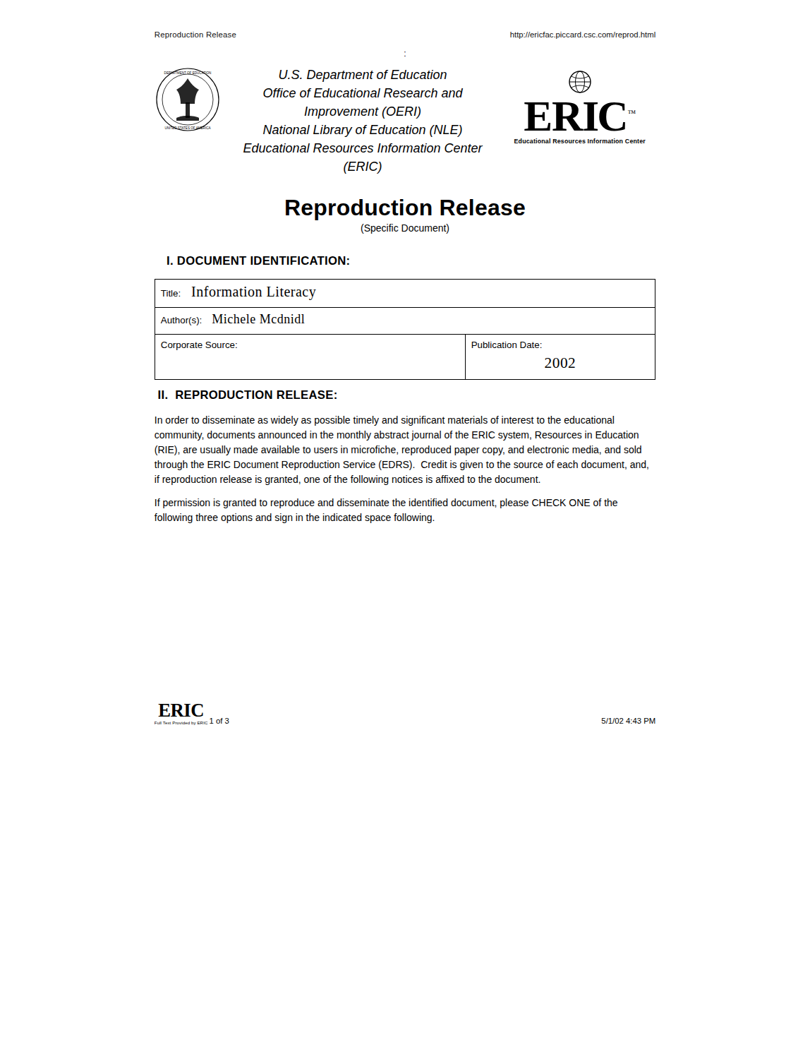Reproduction Release
http://ericfac.piccard.csc.com/reprod.html
:
DEPARTMENT OF EDUCATION UNITED STATES OF AMERICA
U.S. Department of Education
Office of Educational Research and
Improvement (OERI)
National Library of Education (NLE)
Educational Resources Information Center
(ERIC)
ERIC™
Educational Resources Information Center
Reproduction Release
(Specific Document)
I. DOCUMENT IDENTIFICATION:
| Title: Information Literacy |
| Author(s): Michele Mcdnidl |
| Corporate Source: | Publication Date: 2002 |
II. REPRODUCTION RELEASE:
In order to disseminate as widely as possible timely and significant materials of interest to the educational community, documents announced in the monthly abstract journal of the ERIC system, Resources in Education (RIE), are usually made available to users in microfiche, reproduced paper copy, and electronic media, and sold through the ERIC Document Reproduction Service (EDRS). Credit is given to the source of each document, and, if reproduction release is granted, one of the following notices is affixed to the document.
If permission is granted to reproduce and disseminate the identified document, please CHECK ONE of the following three options and sign in the indicated space following.
ERIC
Full Text Provided by ERIC
1 of 3
5/1/02 4:43 PM